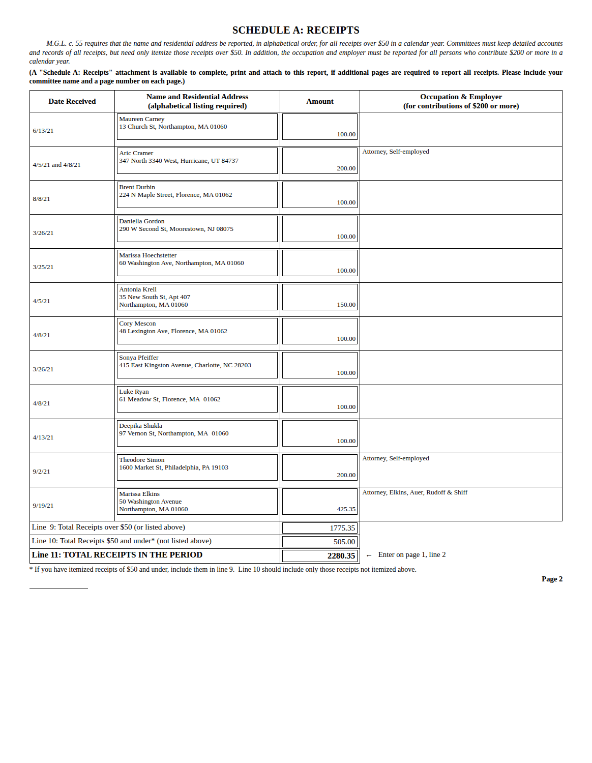SCHEDULE A: RECEIPTS
M.G.L. c. 55 requires that the name and residential address be reported, in alphabetical order, for all receipts over $50 in a calendar year. Committees must keep detailed accounts and records of all receipts, but need only itemize those receipts over $50. In addition, the occupation and employer must be reported for all persons who contribute $200 or more in a calendar year.
(A "Schedule A: Receipts" attachment is available to complete, print and attach to this report, if additional pages are required to report all receipts. Please include your committee name and a page number on each page.)
| Date Received | Name and Residential Address (alphabetical listing required) | Amount | Occupation & Employer (for contributions of $200 or more) |
| --- | --- | --- | --- |
| 6/13/21 | Maureen Carney 13 Church St, Northampton, MA 01060 | 100.00 | |
| 4/5/21 and 4/8/21 | Aric Cramer 347 North 3340 West, Hurricane, UT 84737 | 200.00 | Attorney, Self-employed |
| 8/8/21 | Brent Durbin 224 N Maple Street, Florence, MA 01062 | 100.00 | |
| 3/26/21 | Daniella Gordon 290 W Second St, Moorestown, NJ 08075 | 100.00 | |
| 3/25/21 | Marissa Hoechstetter 60 Washington Ave, Northampton, MA 01060 | 100.00 | |
| 4/5/21 | Antonia Krell 35 New South St, Apt 407 Northampton, MA 01060 | 150.00 | |
| 4/8/21 | Cory Mescon 48 Lexington Ave, Florence, MA 01062 | 100.00 | |
| 3/26/21 | Sonya Pfeiffer 415 East Kingston Avenue, Charlotte, NC 28203 | 100.00 | |
| 4/8/21 | Luke Ryan 61 Meadow St, Florence, MA 01062 | 100.00 | |
| 4/13/21 | Deepika Shukla 97 Vernon St, Northampton, MA 01060 | 100.00 | |
| 9/2/21 | Theodore Simon 1600 Market St, Philadelphia, PA 19103 | 200.00 | Attorney, Self-employed |
| 9/19/21 | Marissa Elkins 50 Washington Avenue Northampton, MA 01060 | 425.35 | Attorney, Elkins, Auer, Rudoff & Shiff |
| Line 9: Total Receipts over $50 (or listed above) | 1775.35 | |
| Line 10: Total Receipts $50 and under* (not listed above) | 505.00 | |
| Line 11: TOTAL RECEIPTS IN THE PERIOD | 2280.35 | ← Enter on page 1, line 2 |
* If you have itemized receipts of $50 and under, include them in line 9. Line 10 should include only those receipts not itemized above.
Page 2